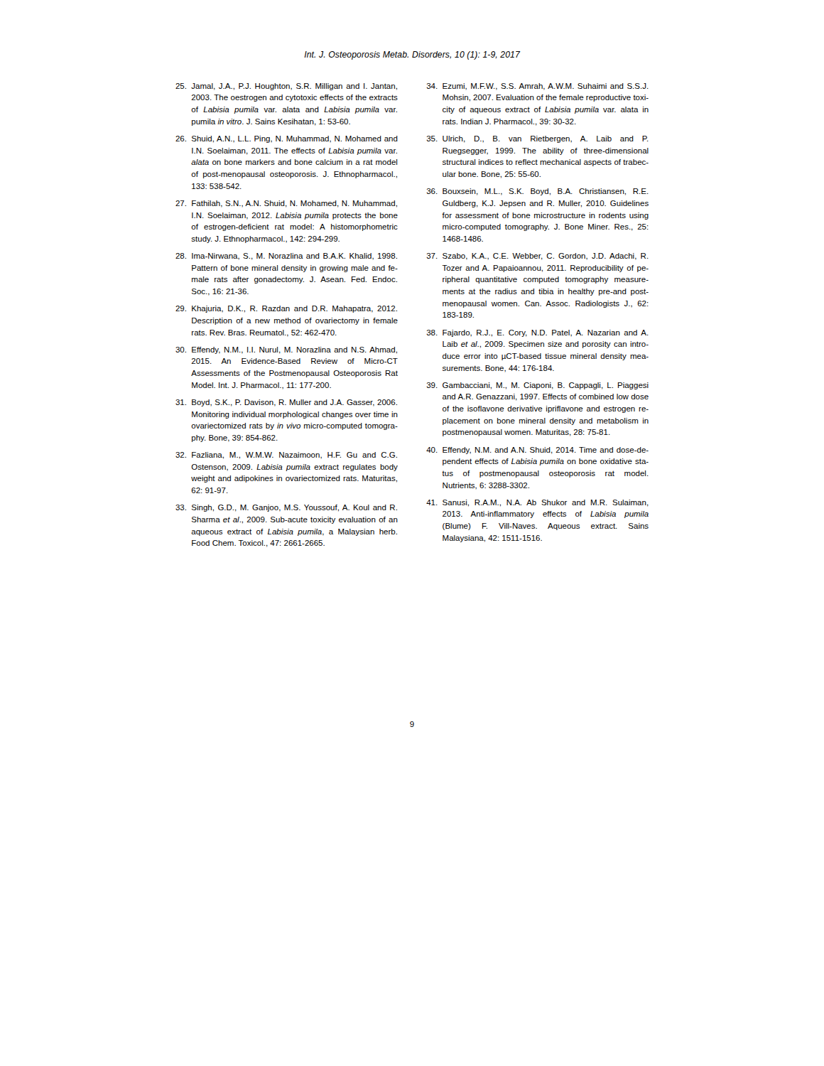Int. J. Osteoporosis Metab. Disorders, 10 (1): 1-9, 2017
25. Jamal, J.A., P.J. Houghton, S.R. Milligan and I. Jantan, 2003. The oestrogen and cytotoxic effects of the extracts of Labisia pumila var. alata and Labisia pumila var. pumila in vitro. J. Sains Kesihatan, 1: 53-60.
26. Shuid, A.N., L.L. Ping, N. Muhammad, N. Mohamed and I.N. Soelaiman, 2011. The effects of Labisia pumila var. alata on bone markers and bone calcium in a rat model of post-menopausal osteoporosis. J. Ethnopharmacol., 133: 538-542.
27. Fathilah, S.N., A.N. Shuid, N. Mohamed, N. Muhammad, I.N. Soelaiman, 2012. Labisia pumila protects the bone of estrogen-deficient rat model: A histomorphometric study. J. Ethnopharmacol., 142: 294-299.
28. Ima-Nirwana, S., M. Norazlina and B.A.K. Khalid, 1998. Pattern of bone mineral density in growing male and female rats after gonadectomy. J. Asean. Fed. Endoc. Soc., 16: 21-36.
29. Khajuria, D.K., R. Razdan and D.R. Mahapatra, 2012. Description of a new method of ovariectomy in female rats. Rev. Bras. Reumatol., 52: 462-470.
30. Effendy, N.M., I.I. Nurul, M. Norazlina and N.S. Ahmad, 2015. An Evidence-Based Review of Micro-CT Assessments of the Postmenopausal Osteoporosis Rat Model. Int. J. Pharmacol., 11: 177-200.
31. Boyd, S.K., P. Davison, R. Muller and J.A. Gasser, 2006. Monitoring individual morphological changes over time in ovariectomized rats by in vivo micro-computed tomography. Bone, 39: 854-862.
32. Fazliana, M., W.M.W. Nazaimoon, H.F. Gu and C.G. Ostenson, 2009. Labisia pumila extract regulates body weight and adipokines in ovariectomized rats. Maturitas, 62: 91-97.
33. Singh, G.D., M. Ganjoo, M.S. Youssouf, A. Koul and R. Sharma et al., 2009. Sub-acute toxicity evaluation of an aqueous extract of Labisia pumila, a Malaysian herb. Food Chem. Toxicol., 47: 2661-2665.
34. Ezumi, M.F.W., S.S. Amrah, A.W.M. Suhaimi and S.S.J. Mohsin, 2007. Evaluation of the female reproductive toxicity of aqueous extract of Labisia pumila var. alata in rats. Indian J. Pharmacol., 39: 30-32.
35. Ulrich, D., B. van Rietbergen, A. Laib and P. Ruegsegger, 1999. The ability of three-dimensional structural indices to reflect mechanical aspects of trabecular bone. Bone, 25: 55-60.
36. Bouxsein, M.L., S.K. Boyd, B.A. Christiansen, R.E. Guldberg, K.J. Jepsen and R. Muller, 2010. Guidelines for assessment of bone microstructure in rodents using micro-computed tomography. J. Bone Miner. Res., 25: 1468-1486.
37. Szabo, K.A., C.E. Webber, C. Gordon, J.D. Adachi, R. Tozer and A. Papaioannou, 2011. Reproducibility of peripheral quantitative computed tomography measurements at the radius and tibia in healthy pre-and postmenopausal women. Can. Assoc. Radiologists J., 62: 183-189.
38. Fajardo, R.J., E. Cory, N.D. Patel, A. Nazarian and A. Laib et al., 2009. Specimen size and porosity can introduce error into µCT-based tissue mineral density measurements. Bone, 44: 176-184.
39. Gambacciani, M., M. Ciaponi, B. Cappagli, L. Piaggesi and A.R. Genazzani, 1997. Effects of combined low dose of the isoflavone derivative ipriflavone and estrogen replacement on bone mineral density and metabolism in postmenopausal women. Maturitas, 28: 75-81.
40. Effendy, N.M. and A.N. Shuid, 2014. Time and dose-dependent effects of Labisia pumila on bone oxidative status of postmenopausal osteoporosis rat model. Nutrients, 6: 3288-3302.
41. Sanusi, R.A.M., N.A. Ab Shukor and M.R. Sulaiman, 2013. Anti-inflammatory effects of Labisia pumila (Blume) F. Vill-Naves. Aqueous extract. Sains Malaysiana, 42: 1511-1516.
9